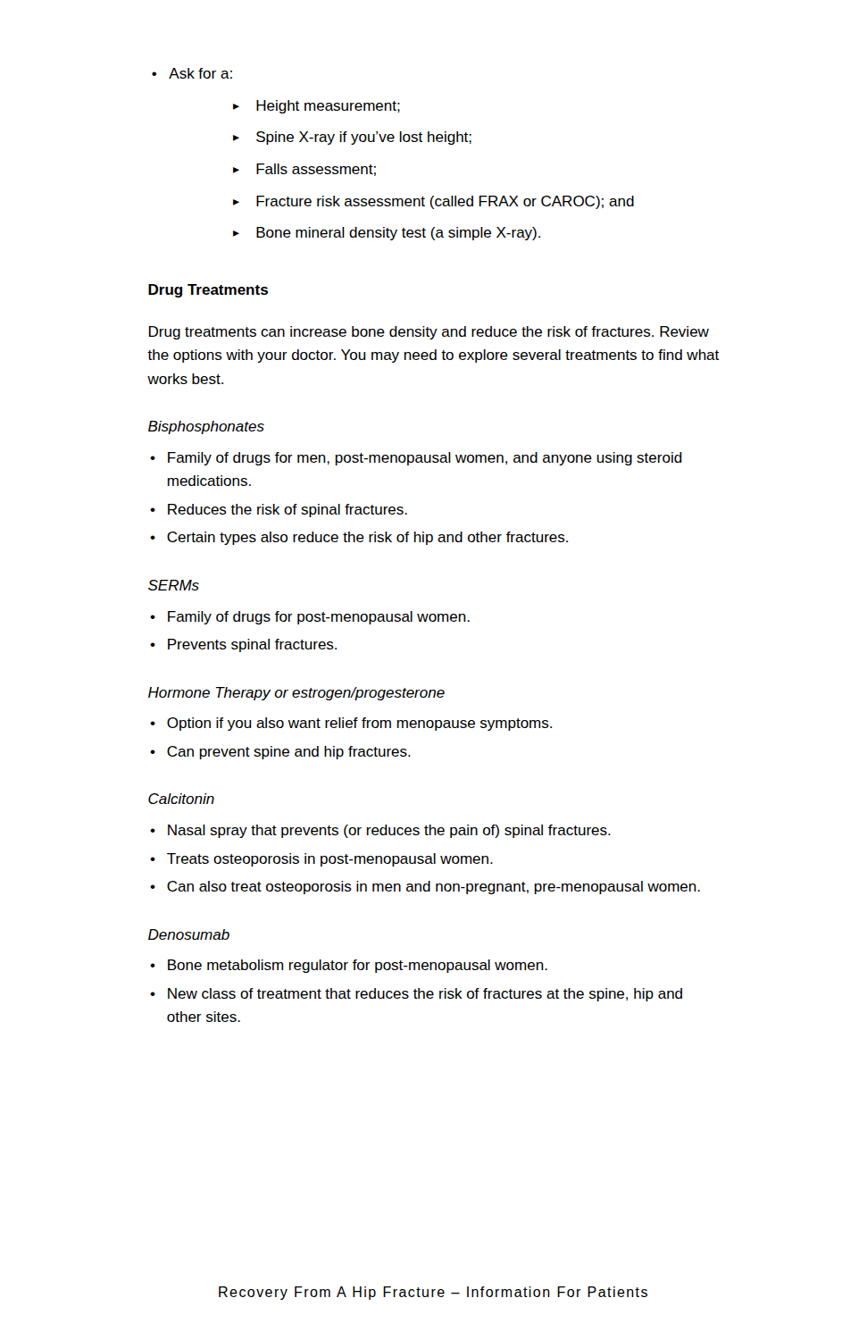Ask for a:
Height measurement;
Spine X-ray if you’ve lost height;
Falls assessment;
Fracture risk assessment (called FRAX or CAROC); and
Bone mineral density test (a simple X-ray).
Drug Treatments
Drug treatments can increase bone density and reduce the risk of fractures. Review the options with your doctor. You may need to explore several treatments to find what works best.
Bisphosphonates
Family of drugs for men, post-menopausal women, and anyone using steroid medications.
Reduces the risk of spinal fractures.
Certain types also reduce the risk of hip and other fractures.
SERMs
Family of drugs for post-menopausal women.
Prevents spinal fractures.
Hormone Therapy or estrogen/progesterone
Option if you also want relief from menopause symptoms.
Can prevent spine and hip fractures.
Calcitonin
Nasal spray that prevents (or reduces the pain of) spinal fractures.
Treats osteoporosis in post-menopausal women.
Can also treat osteoporosis in men and non-pregnant, pre-menopausal women.
Denosumab
Bone metabolism regulator for post-menopausal women.
New class of treatment that reduces the risk of fractures at the spine, hip and other sites.
Recovery From A Hip Fracture – Information For Patients